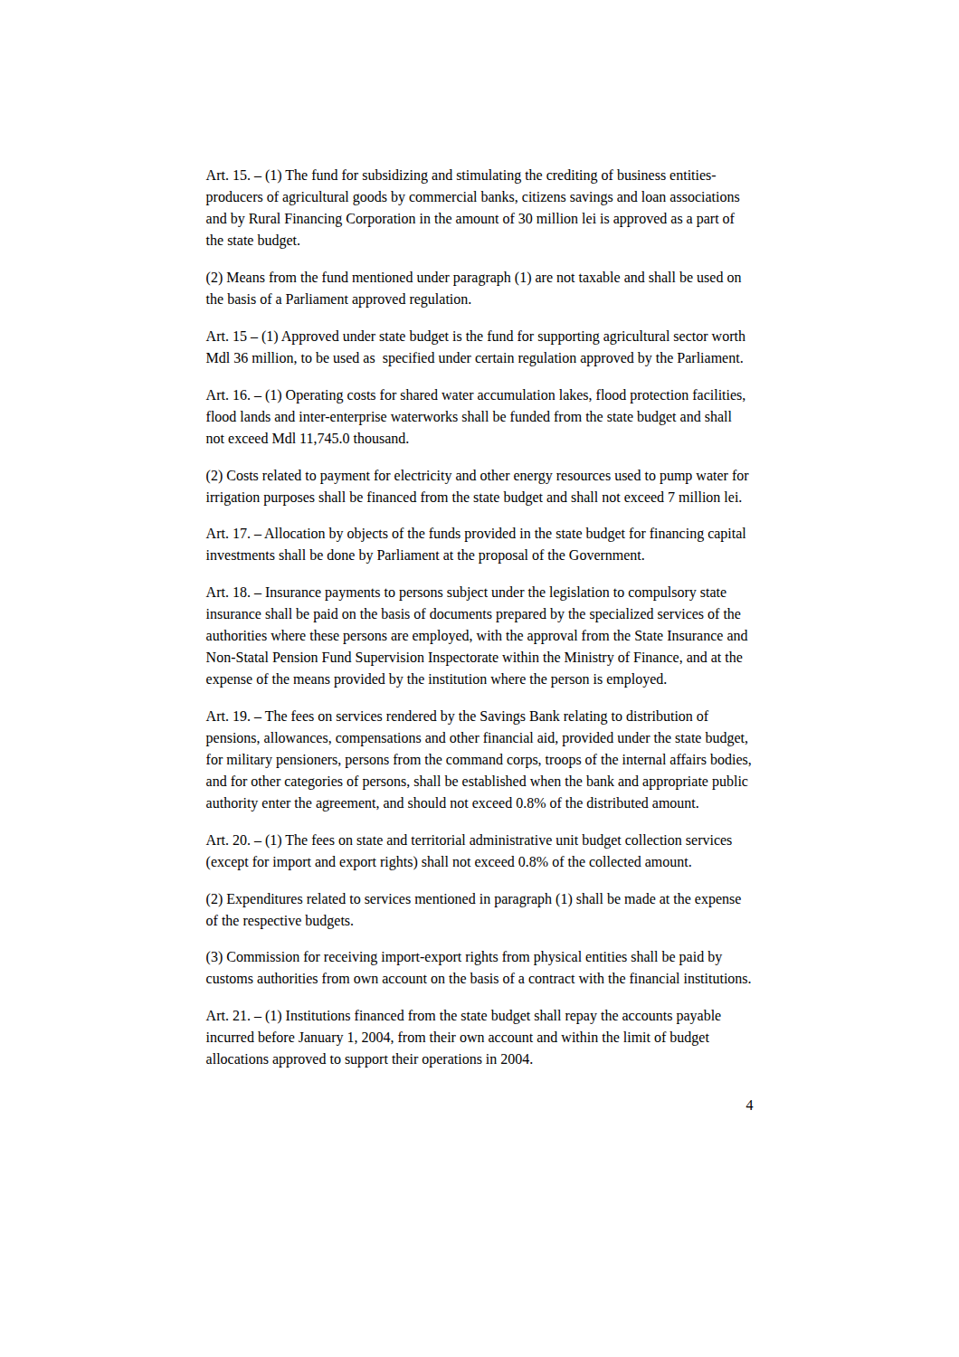Art. 15. – (1) The fund for subsidizing and stimulating the crediting of business entities-producers of agricultural goods by commercial banks, citizens savings and loan associations and by Rural Financing Corporation in the amount of 30 million lei is approved as a part of the state budget.
(2) Means from the fund mentioned under paragraph (1) are not taxable and shall be used on the basis of a Parliament approved regulation.
Art. 15 – (1) Approved under state budget is the fund for supporting agricultural sector worth Mdl 36 million, to be used as specified under certain regulation approved by the Parliament.
Art. 16. – (1) Operating costs for shared water accumulation lakes, flood protection facilities, flood lands and inter-enterprise waterworks shall be funded from the state budget and shall not exceed Mdl 11,745.0 thousand.
(2) Costs related to payment for electricity and other energy resources used to pump water for irrigation purposes shall be financed from the state budget and shall not exceed 7 million lei.
Art. 17. – Allocation by objects of the funds provided in the state budget for financing capital investments shall be done by Parliament at the proposal of the Government.
Art. 18. – Insurance payments to persons subject under the legislation to compulsory state insurance shall be paid on the basis of documents prepared by the specialized services of the authorities where these persons are employed, with the approval from the State Insurance and Non-Statal Pension Fund Supervision Inspectorate within the Ministry of Finance, and at the expense of the means provided by the institution where the person is employed.
Art. 19. – The fees on services rendered by the Savings Bank relating to distribution of pensions, allowances, compensations and other financial aid, provided under the state budget, for military pensioners, persons from the command corps, troops of the internal affairs bodies, and for other categories of persons, shall be established when the bank and appropriate public authority enter the agreement, and should not exceed 0.8% of the distributed amount.
Art. 20. – (1) The fees on state and territorial administrative unit budget collection services (except for import and export rights) shall not exceed 0.8% of the collected amount.
(2) Expenditures related to services mentioned in paragraph (1) shall be made at the expense of the respective budgets.
(3) Commission for receiving import-export rights from physical entities shall be paid by customs authorities from own account on the basis of a contract with the financial institutions.
Art. 21. – (1) Institutions financed from the state budget shall repay the accounts payable incurred before January 1, 2004, from their own account and within the limit of budget allocations approved to support their operations in 2004.
4